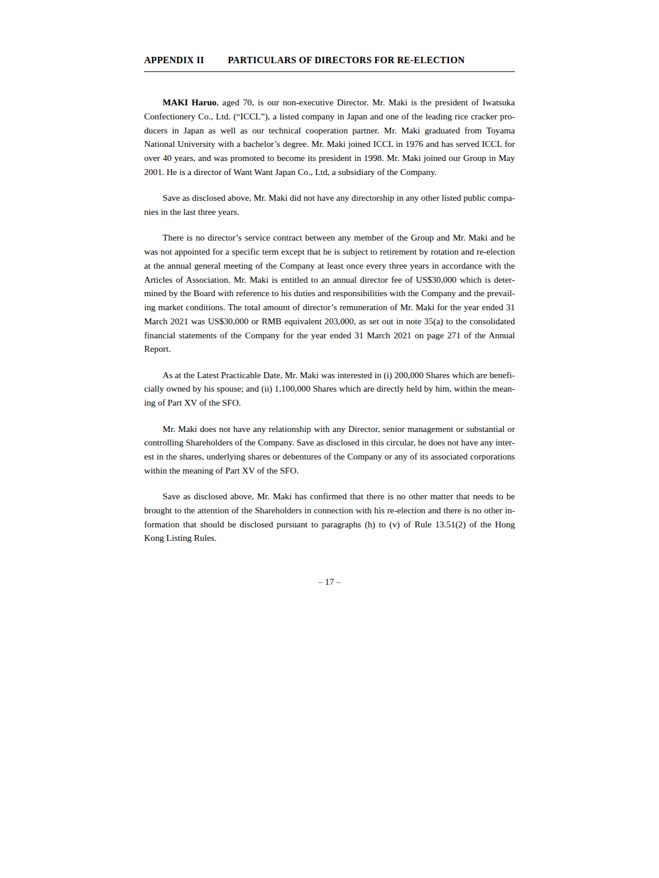APPENDIX II PARTICULARS OF DIRECTORS FOR RE-ELECTION
MAKI Haruo, aged 70, is our non-executive Director. Mr. Maki is the president of Iwatsuka Confectionery Co., Ltd. (“ICCL”), a listed company in Japan and one of the leading rice cracker producers in Japan as well as our technical cooperation partner. Mr. Maki graduated from Toyama National University with a bachelor’s degree. Mr. Maki joined ICCL in 1976 and has served ICCL for over 40 years, and was promoted to become its president in 1998. Mr. Maki joined our Group in May 2001. He is a director of Want Want Japan Co., Ltd, a subsidiary of the Company.
Save as disclosed above, Mr. Maki did not have any directorship in any other listed public companies in the last three years.
There is no director’s service contract between any member of the Group and Mr. Maki and he was not appointed for a specific term except that he is subject to retirement by rotation and re-election at the annual general meeting of the Company at least once every three years in accordance with the Articles of Association. Mr. Maki is entitled to an annual director fee of US$30,000 which is determined by the Board with reference to his duties and responsibilities with the Company and the prevailing market conditions. The total amount of director’s remuneration of Mr. Maki for the year ended 31 March 2021 was US$30,000 or RMB equivalent 203,000, as set out in note 35(a) to the consolidated financial statements of the Company for the year ended 31 March 2021 on page 271 of the Annual Report.
As at the Latest Practicable Date, Mr. Maki was interested in (i) 200,000 Shares which are beneficially owned by his spouse; and (ii) 1,100,000 Shares which are directly held by him, within the meaning of Part XV of the SFO.
Mr. Maki does not have any relationship with any Director, senior management or substantial or controlling Shareholders of the Company. Save as disclosed in this circular, he does not have any interest in the shares, underlying shares or debentures of the Company or any of its associated corporations within the meaning of Part XV of the SFO.
Save as disclosed above, Mr. Maki has confirmed that there is no other matter that needs to be brought to the attention of the Shareholders in connection with his re-election and there is no other information that should be disclosed pursuant to paragraphs (h) to (v) of Rule 13.51(2) of the Hong Kong Listing Rules.
– 17 –